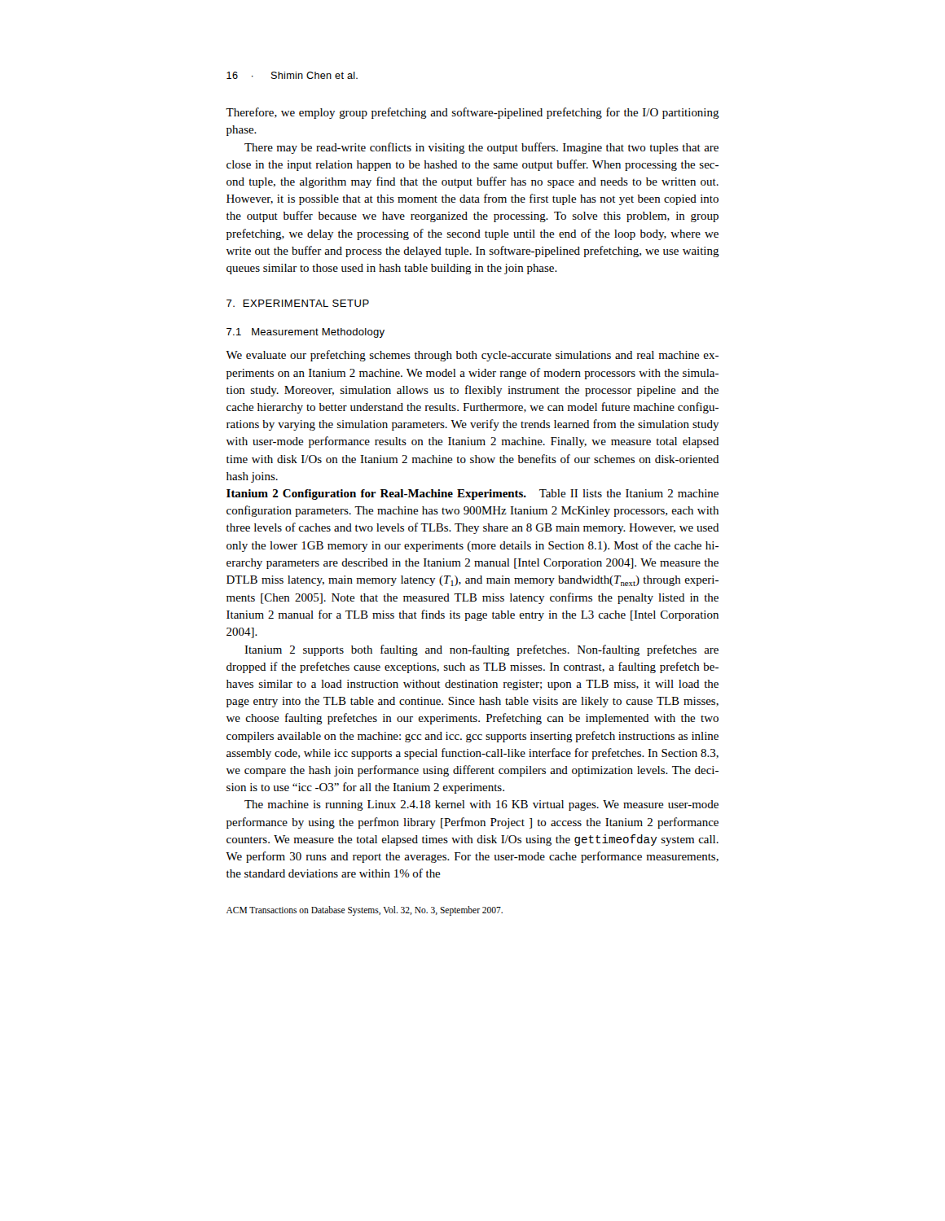16·Shimin Chen et al.
Therefore, we employ group prefetching and software-pipelined prefetching for the I/O partitioning phase.
There may be read-write conflicts in visiting the output buffers. Imagine that two tuples that are close in the input relation happen to be hashed to the same output buffer. When processing the second tuple, the algorithm may find that the output buffer has no space and needs to be written out. However, it is possible that at this moment the data from the first tuple has not yet been copied into the output buffer because we have reorganized the processing. To solve this problem, in group prefetching, we delay the processing of the second tuple until the end of the loop body, where we write out the buffer and process the delayed tuple. In software-pipelined prefetching, we use waiting queues similar to those used in hash table building in the join phase.
7. EXPERIMENTAL SETUP
7.1 Measurement Methodology
We evaluate our prefetching schemes through both cycle-accurate simulations and real machine experiments on an Itanium 2 machine. We model a wider range of modern processors with the simulation study. Moreover, simulation allows us to flexibly instrument the processor pipeline and the cache hierarchy to better understand the results. Furthermore, we can model future machine configurations by varying the simulation parameters. We verify the trends learned from the simulation study with user-mode performance results on the Itanium 2 machine. Finally, we measure total elapsed time with disk I/Os on the Itanium 2 machine to show the benefits of our schemes on disk-oriented hash joins.
Itanium 2 Configuration for Real-Machine Experiments. Table II lists the Itanium 2 machine configuration parameters. The machine has two 900MHz Itanium 2 McKinley processors, each with three levels of caches and two levels of TLBs. They share an 8 GB main memory. However, we used only the lower 1GB memory in our experiments (more details in Section 8.1). Most of the cache hierarchy parameters are described in the Itanium 2 manual [Intel Corporation 2004]. We measure the DTLB miss latency, main memory latency (T1), and main memory bandwidth(Tnext) through experiments [Chen 2005]. Note that the measured TLB miss latency confirms the penalty listed in the Itanium 2 manual for a TLB miss that finds its page table entry in the L3 cache [Intel Corporation 2004].
Itanium 2 supports both faulting and non-faulting prefetches. Non-faulting prefetches are dropped if the prefetches cause exceptions, such as TLB misses. In contrast, a faulting prefetch behaves similar to a load instruction without destination register; upon a TLB miss, it will load the page entry into the TLB table and continue. Since hash table visits are likely to cause TLB misses, we choose faulting prefetches in our experiments. Prefetching can be implemented with the two compilers available on the machine: gcc and icc. gcc supports inserting prefetch instructions as inline assembly code, while icc supports a special function-call-like interface for prefetches. In Section 8.3, we compare the hash join performance using different compilers and optimization levels. The decision is to use “icc -O3” for all the Itanium 2 experiments.
The machine is running Linux 2.4.18 kernel with 16 KB virtual pages. We measure user-mode performance by using the perfmon library [Perfmon Project ] to access the Itanium 2 performance counters. We measure the total elapsed times with disk I/Os using the gettimeofday system call. We perform 30 runs and report the averages. For the user-mode cache performance measurements, the standard deviations are within 1% of the
ACM Transactions on Database Systems, Vol. 32, No. 3, September 2007.